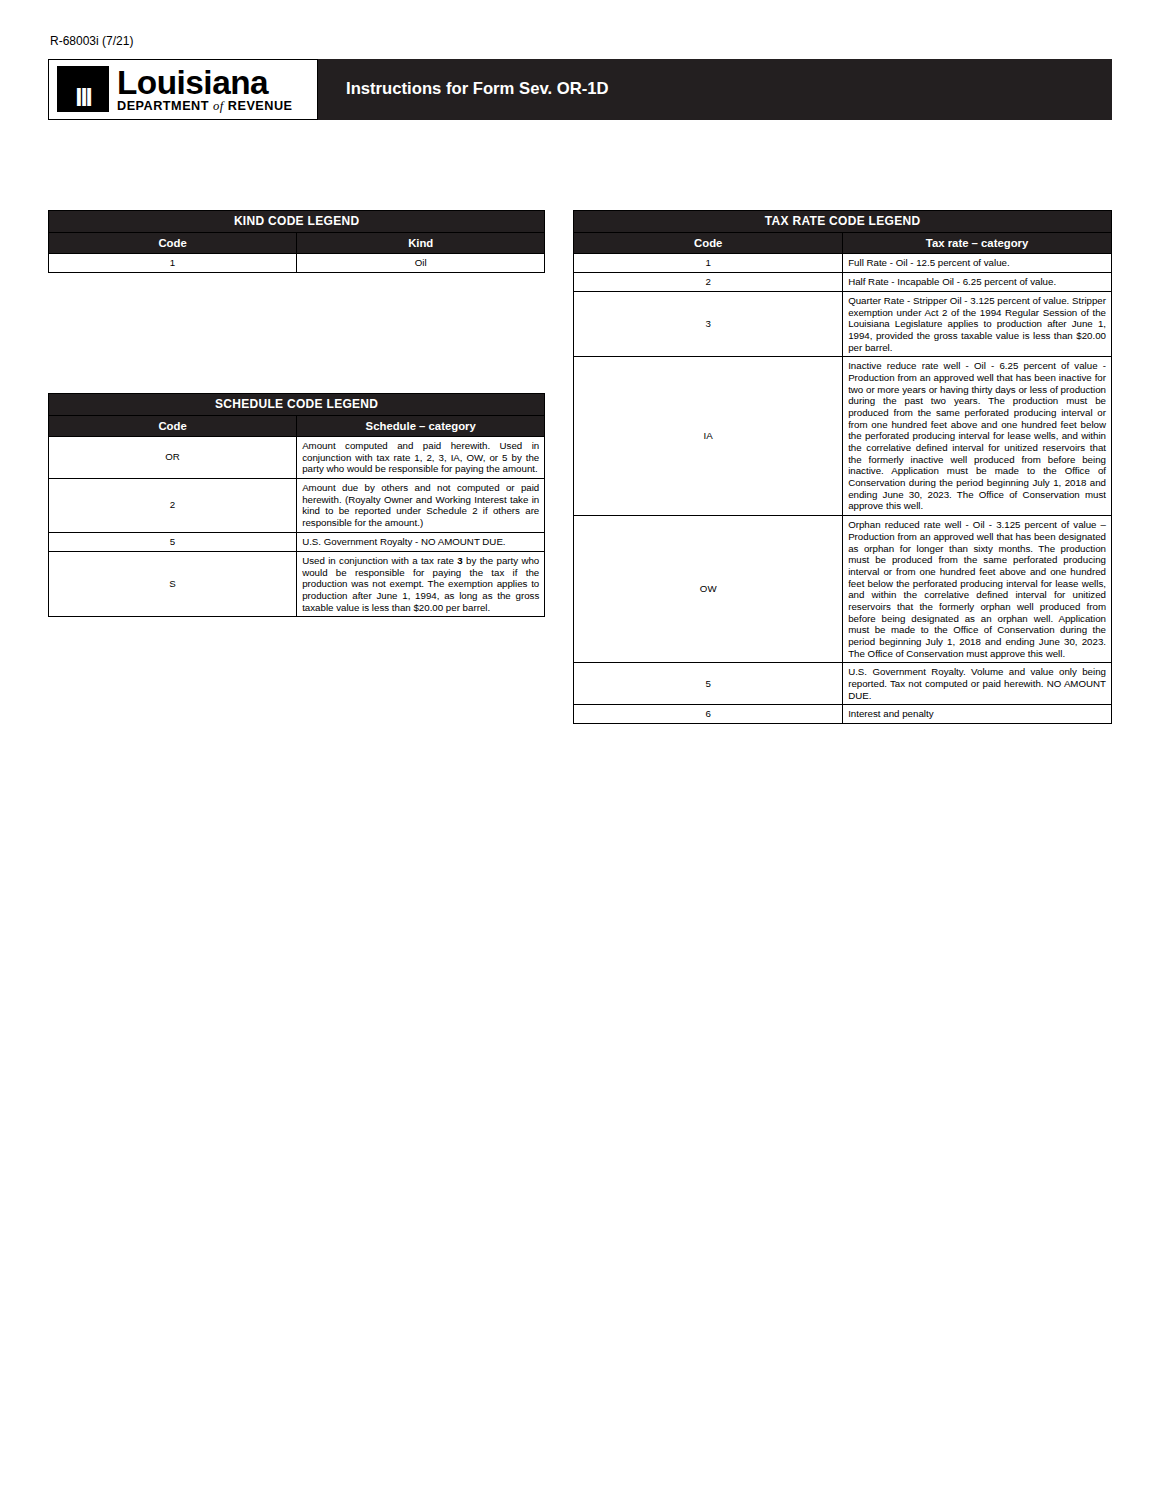R-68003i (7/21)
III
Louisiana DEPARTMENT of REVENUE
Instructions for Form Sev. OR-1D
| KIND CODE LEGEND |
| --- |
| Code | Kind |
| 1 | Oil |
| SCHEDULE CODE LEGEND |
| --- |
| Code | Schedule – category |
| OR | Amount computed and paid herewith. Used in conjunction with tax rate 1, 2, 3, IA, OW, or 5 by the party who would be responsible for paying the amount. |
| 2 | Amount due by others and not computed or paid herewith. (Royalty Owner and Working Interest take in kind to be reported under Schedule 2 if others are responsible for the amount.) |
| 5 | U.S. Government Royalty - NO AMOUNT DUE. |
| S | Used in conjunction with a tax rate 3 by the party who would be responsible for paying the tax if the production was not exempt. The exemption applies to production after June 1, 1994, as long as the gross taxable value is less than $20.00 per barrel. |
| TAX RATE CODE LEGEND |
| --- |
| Code | Tax rate – category |
| 1 | Full Rate - Oil - 12.5 percent of value. |
| 2 | Half Rate - Incapable Oil - 6.25 percent of value. |
| 3 | Quarter Rate - Stripper Oil - 3.125 percent of value. Stripper exemption under Act 2 of the 1994 Regular Session of the Louisiana Legislature applies to production after June 1, 1994, provided the gross taxable value is less than $20.00 per barrel. |
| IA | Inactive reduce rate well - Oil - 6.25 percent of value - Production from an approved well that has been inactive for two or more years or having thirty days or less of production during the past two years. The production must be produced from the same perforated producing interval or from one hundred feet above and one hundred feet below the perforated producing interval for lease wells, and within the correlative defined interval for unitized reservoirs that the formerly inactive well produced from before being inactive. Application must be made to the Office of Conservation during the period beginning July 1, 2018 and ending June 30, 2023. The Office of Conservation must approve this well. |
| OW | Orphan reduced rate well - Oil - 3.125 percent of value – Production from an approved well that has been designated as orphan for longer than sixty months. The production must be produced from the same perforated producing interval or from one hundred feet above and one hundred feet below the perforated producing interval for lease wells, and within the correlative defined interval for unitized reservoirs that the formerly orphan well produced from before being designated as an orphan well. Application must be made to the Office of Conservation during the period beginning July 1, 2018 and ending June 30, 2023. The Office of Conservation must approve this well. |
| 5 | U.S. Government Royalty. Volume and value only being reported. Tax not computed or paid herewith. NO AMOUNT DUE. |
| 6 | Interest and penalty |